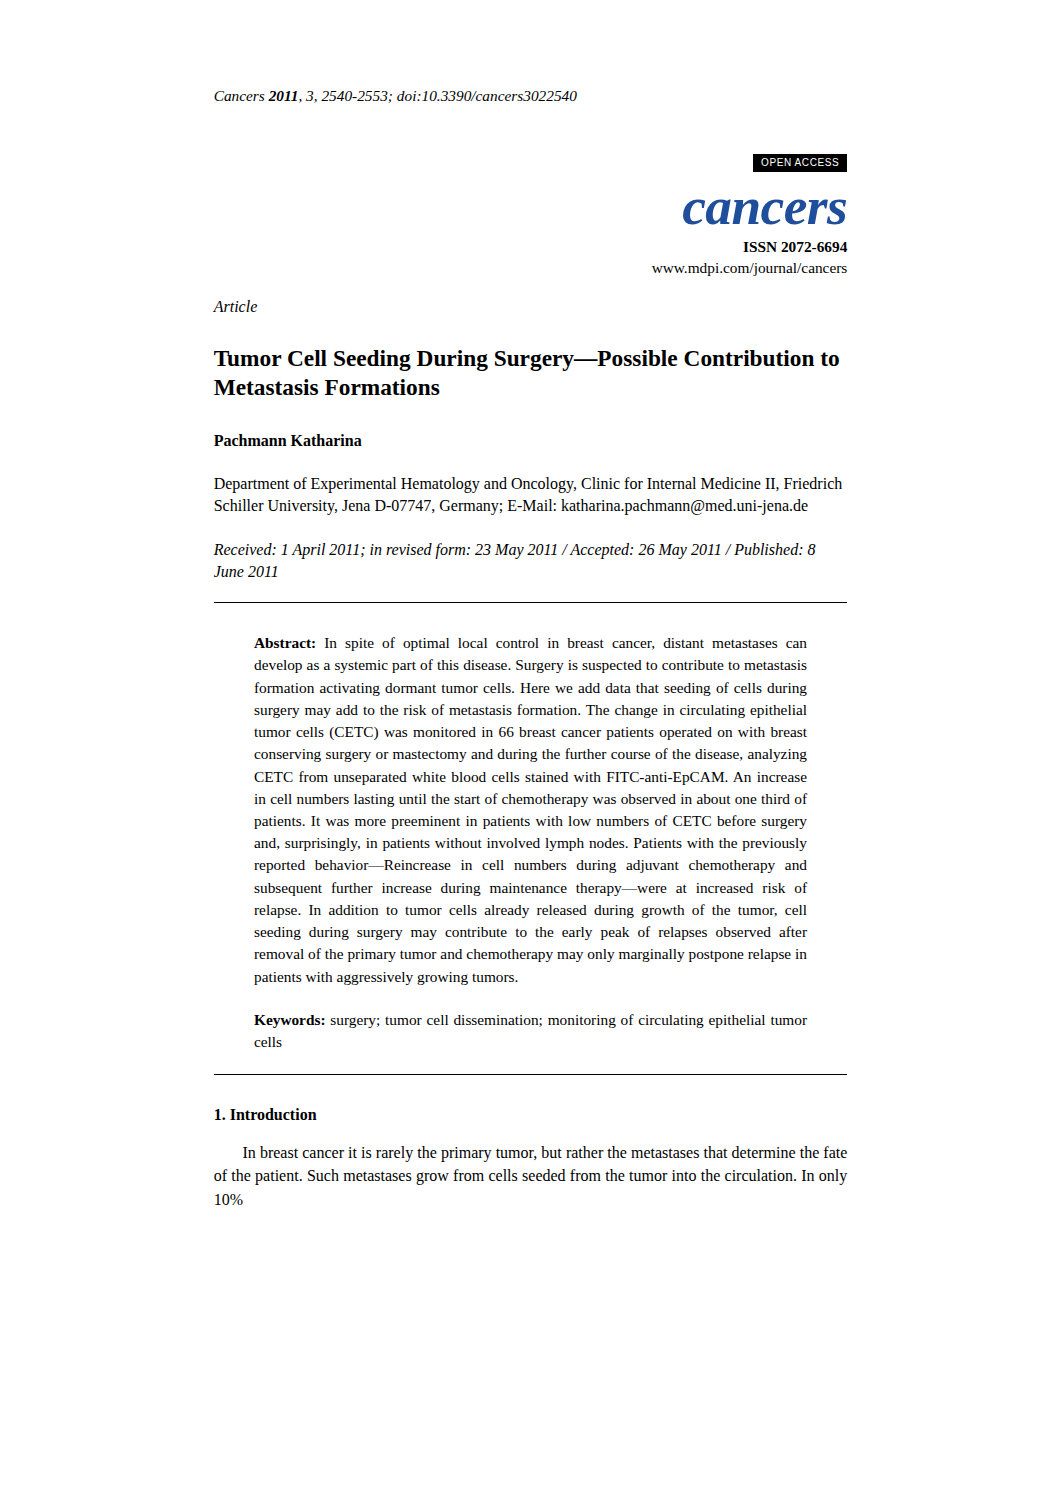Cancers 2011, 3, 2540-2553; doi:10.3390/cancers3022540
OPEN ACCESS
cancers
ISSN 2072-6694
www.mdpi.com/journal/cancers
Article
Tumor Cell Seeding During Surgery—Possible Contribution to Metastasis Formations
Pachmann Katharina
Department of Experimental Hematology and Oncology, Clinic for Internal Medicine II, Friedrich Schiller University, Jena D-07747, Germany; E-Mail: katharina.pachmann@med.uni-jena.de
Received: 1 April 2011; in revised form: 23 May 2011 / Accepted: 26 May 2011 / Published: 8 June 2011
Abstract: In spite of optimal local control in breast cancer, distant metastases can develop as a systemic part of this disease. Surgery is suspected to contribute to metastasis formation activating dormant tumor cells. Here we add data that seeding of cells during surgery may add to the risk of metastasis formation. The change in circulating epithelial tumor cells (CETC) was monitored in 66 breast cancer patients operated on with breast conserving surgery or mastectomy and during the further course of the disease, analyzing CETC from unseparated white blood cells stained with FITC-anti-EpCAM. An increase in cell numbers lasting until the start of chemotherapy was observed in about one third of patients. It was more preeminent in patients with low numbers of CETC before surgery and, surprisingly, in patients without involved lymph nodes. Patients with the previously reported behavior—Reincrease in cell numbers during adjuvant chemotherapy and subsequent further increase during maintenance therapy—were at increased risk of relapse. In addition to tumor cells already released during growth of the tumor, cell seeding during surgery may contribute to the early peak of relapses observed after removal of the primary tumor and chemotherapy may only marginally postpone relapse in patients with aggressively growing tumors.
Keywords: surgery; tumor cell dissemination; monitoring of circulating epithelial tumor cells
1. Introduction
In breast cancer it is rarely the primary tumor, but rather the metastases that determine the fate of the patient. Such metastases grow from cells seeded from the tumor into the circulation. In only 10%